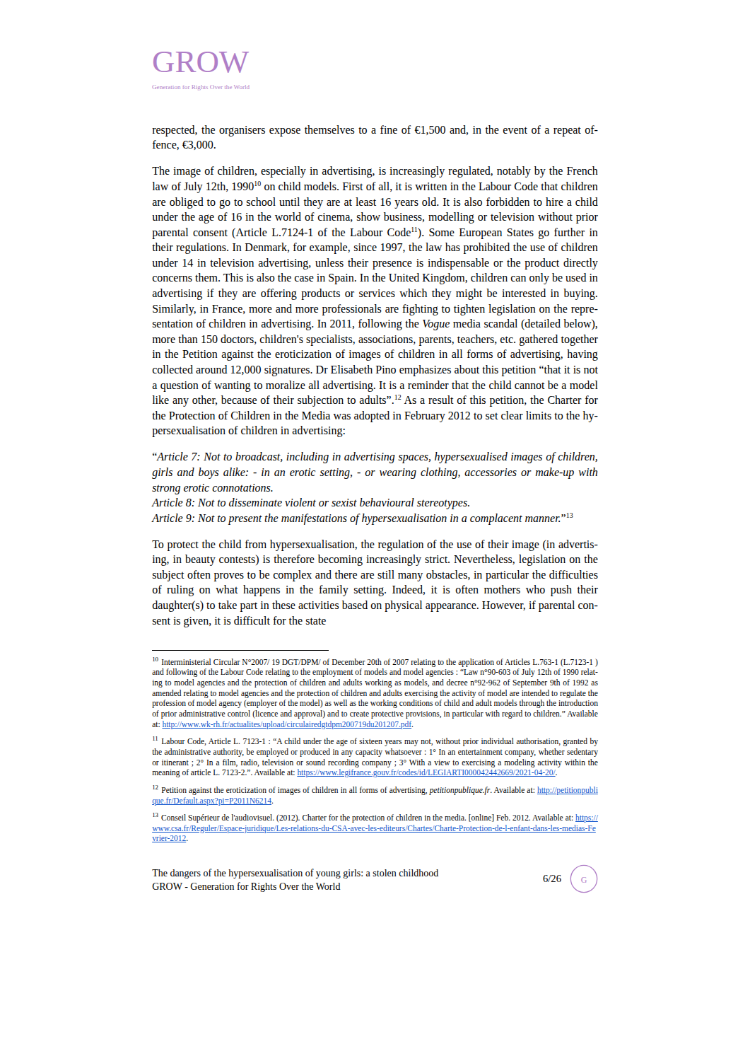respected, the organisers expose themselves to a fine of €1,500 and, in the event of a repeat offence, €3,000.
The image of children, especially in advertising, is increasingly regulated, notably by the French law of July 12th, 199010 on child models. First of all, it is written in the Labour Code that children are obliged to go to school until they are at least 16 years old. It is also forbidden to hire a child under the age of 16 in the world of cinema, show business, modelling or television without prior parental consent (Article L.7124-1 of the Labour Code11). Some European States go further in their regulations. In Denmark, for example, since 1997, the law has prohibited the use of children under 14 in television advertising, unless their presence is indispensable or the product directly concerns them. This is also the case in Spain. In the United Kingdom, children can only be used in advertising if they are offering products or services which they might be interested in buying. Similarly, in France, more and more professionals are fighting to tighten legislation on the representation of children in advertising. In 2011, following the Vogue media scandal (detailed below), more than 150 doctors, children's specialists, associations, parents, teachers, etc. gathered together in the Petition against the eroticization of images of children in all forms of advertising, having collected around 12,000 signatures. Dr Elisabeth Pino emphasizes about this petition “that it is not a question of wanting to moralize all advertising. It is a reminder that the child cannot be a model like any other, because of their subjection to adults”.12 As a result of this petition, the Charter for the Protection of Children in the Media was adopted in February 2012 to set clear limits to the hypersexualisation of children in advertising:
“Article 7: Not to broadcast, including in advertising spaces, hypersexualised images of children, girls and boys alike: - in an erotic setting, - or wearing clothing, accessories or make-up with strong erotic connotations.
Article 8: Not to disseminate violent or sexist behavioural stereotypes.
Article 9: Not to present the manifestations of hypersexualisation in a complacent manner.”13
To protect the child from hypersexualisation, the regulation of the use of their image (in advertising, in beauty contests) is therefore becoming increasingly strict. Nevertheless, legislation on the subject often proves to be complex and there are still many obstacles, in particular the difficulties of ruling on what happens in the family setting. Indeed, it is often mothers who push their daughter(s) to take part in these activities based on physical appearance. However, if parental consent is given, it is difficult for the state
10 Interministerial Circular N°2007/ 19 DGT/DPM/ of December 20th of 2007 relating to the application of Articles L.763-1 (L.7123-1 ) and following of the Labour Code relating to the employment of models and model agencies : “Law n°90-603 of July 12th of 1990 relating to model agencies and the protection of children and adults working as models, and decree n°92-962 of September 9th of 1992 as amended relating to model agencies and the protection of children and adults exercising the activity of model are intended to regulate the profession of model agency (employer of the model) as well as the working conditions of child and adult models through the introduction of prior administrative control (licence and approval) and to create protective provisions, in particular with regard to children.” Available at: http://www.wk-rh.fr/actualites/upload/circulairedgtdpm200719du201207.pdf.
11 Labour Code, Article L. 7123-1 : “A child under the age of sixteen years may not, without prior individual authorisation, granted by the administrative authority, be employed or produced in any capacity whatsoever : 1° In an entertainment company, whether sedentary or itinerant ; 2° In a film, radio, television or sound recording company ; 3° With a view to exercising a modeling activity within the meaning of article L. 7123-2.”. Available at: https://www.legifrance.gouv.fr/codes/id/LEGIARTI000042442669/2021-04-20/.
12 Petition against the eroticization of images of children in all forms of advertising, petitionpublique.fr. Available at: http://petitionpublique.fr/Default.aspx?pi=P2011N6214.
13 Conseil Supérieur de l'audiovisuel. (2012). Charter for the protection of children in the media. [online] Feb. 2012. Available at: https://www.csa.fr/Reguler/Espace-juridique/Les-relations-du-CSA-avec-les-editeurs/Chartes/Charte-Protection-de-l-enfant-dans-les-medias-Fevrier-2012.
The dangers of the hypersexualisation of young girls: a stolen childhood
GROW - Generation for Rights Over the World
6/26